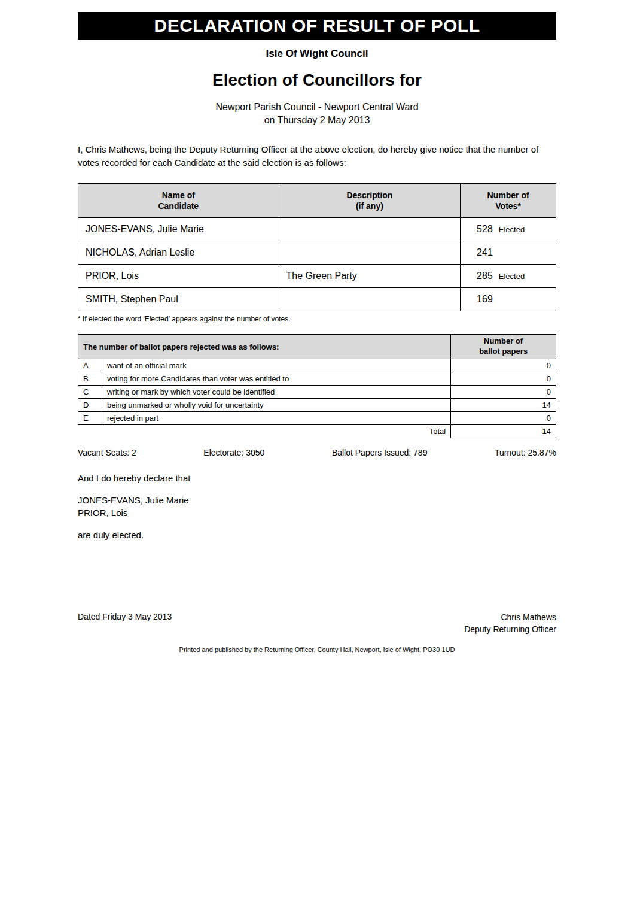DECLARATION OF RESULT OF POLL
Isle Of Wight Council
Election of Councillors for
Newport Parish Council - Newport Central Ward
on Thursday 2 May 2013
I, Chris Mathews, being the Deputy Returning Officer at the above election, do hereby give notice that the number of votes recorded for each Candidate at the said election is as follows:
| Name of Candidate | Description (if any) | Number of Votes* |
| --- | --- | --- |
| JONES-EVANS, Julie Marie | | 528 Elected |
| NICHOLAS, Adrian Leslie | | 241 |
| PRIOR, Lois | The Green Party | 285 Elected |
| SMITH, Stephen Paul | | 169 |
* If elected the word 'Elected' appears against the number of votes.
| The number of ballot papers rejected was as follows: | Number of ballot papers |
| --- | --- |
| A | want of an official mark | 0 |
| B | voting for more Candidates than voter was entitled to | 0 |
| C | writing or mark by which voter could be identified | 0 |
| D | being unmarked or wholly void for uncertainty | 14 |
| E | rejected in part | 0 |
| Total | 14 |
Vacant Seats: 2 Electorate: 3050 Ballot Papers Issued: 789 Turnout: 25.87%
And I do hereby declare that
JONES-EVANS, Julie Marie
PRIOR, Lois
are duly elected.
Dated Friday 3 May 2013
Chris Mathews
Deputy Returning Officer
Printed and published by the Returning Officer, County Hall, Newport, Isle of Wight, PO30 1UD